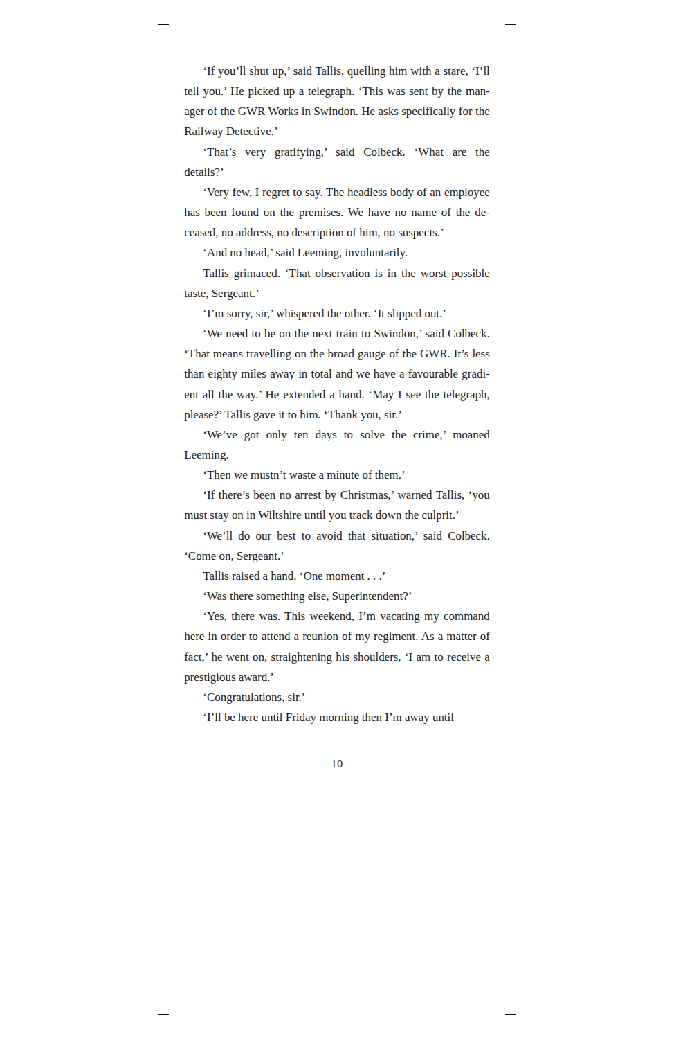‘If you’ll shut up,’ said Tallis, quelling him with a stare, ‘I’ll tell you.’ He picked up a telegraph. ‘This was sent by the manager of the GWR Works in Swindon. He asks specifically for the Railway Detective.’
‘That’s very gratifying,’ said Colbeck. ‘What are the details?’
‘Very few, I regret to say. The headless body of an employee has been found on the premises. We have no name of the deceased, no address, no description of him, no suspects.’
‘And no head,’ said Leeming, involuntarily.
Tallis grimaced. ‘That observation is in the worst possible taste, Sergeant.’
‘I’m sorry, sir,’ whispered the other. ‘It slipped out.’
‘We need to be on the next train to Swindon,’ said Colbeck. ‘That means travelling on the broad gauge of the GWR. It’s less than eighty miles away in total and we have a favourable gradient all the way.’ He extended a hand. ‘May I see the telegraph, please?’ Tallis gave it to him. ‘Thank you, sir.’
‘We’ve got only ten days to solve the crime,’ moaned Leeming.
‘Then we mustn’t waste a minute of them.’
‘If there’s been no arrest by Christmas,’ warned Tallis, ‘you must stay on in Wiltshire until you track down the culprit.’
‘We’ll do our best to avoid that situation,’ said Colbeck. ‘Come on, Sergeant.’
Tallis raised a hand. ‘One moment . . .’
‘Was there something else, Superintendent?’
‘Yes, there was. This weekend, I’m vacating my command here in order to attend a reunion of my regiment. As a matter of fact,’ he went on, straightening his shoulders, ‘I am to receive a prestigious award.’
‘Congratulations, sir.’
‘I’ll be here until Friday morning then I’m away until
10